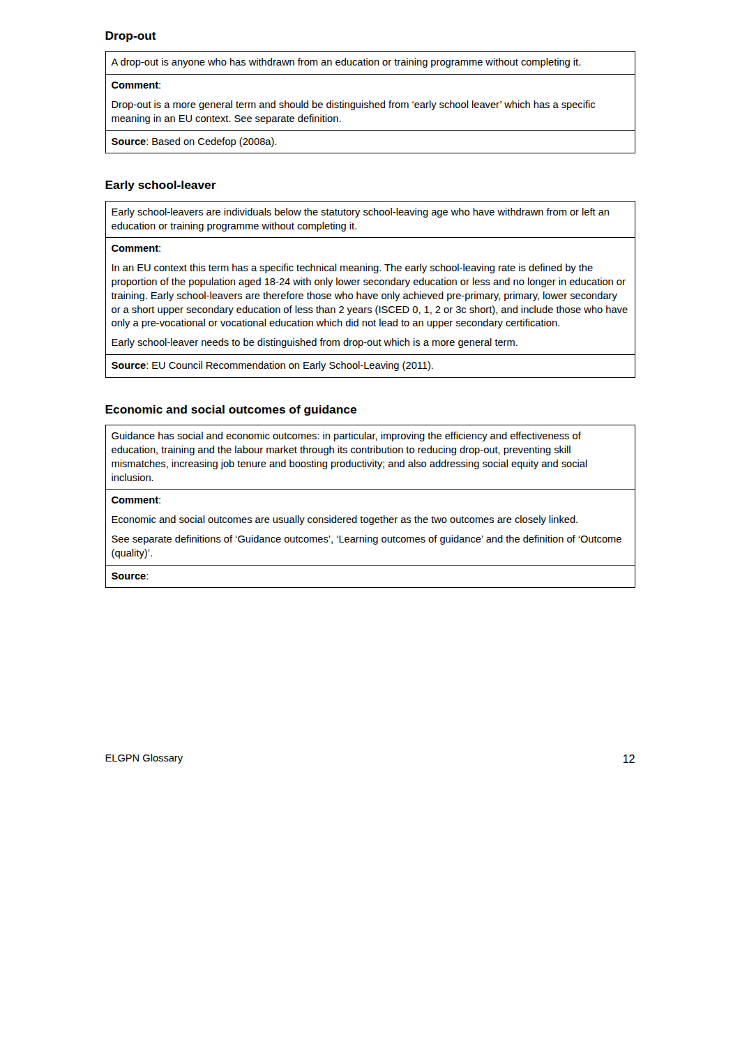Drop-out
| A drop-out is anyone who has withdrawn from an education or training programme without completing it. |
| Comment : Drop-out is a more general term and should be distinguished from ‘early school leaver’ which has a specific meaning in an EU context. See separate definition. |
| Source : Based on Cedefop (2008a). |
Early school-leaver
| Early school-leavers are individuals below the statutory school-leaving age who have withdrawn from or left an education or training programme without completing it. |
| Comment : In an EU context this term has a specific technical meaning. The early school-leaving rate is defined by the proportion of the population aged 18-24 with only lower secondary education or less and no longer in education or training. Early school-leavers are therefore those who have only achieved pre-primary, primary, lower secondary or a short upper secondary education of less than 2 years (ISCED 0, 1, 2 or 3c short), and include those who have only a pre-vocational or vocational education which did not lead to an upper secondary certification. Early school-leaver needs to be distinguished from drop-out which is a more general term. |
| Source : EU Council Recommendation on Early School-Leaving (2011). |
Economic and social outcomes of guidance
| Guidance has social and economic outcomes: in particular, improving the efficiency and effectiveness of education, training and the labour market through its contribution to reducing drop-out, preventing skill mismatches, increasing job tenure and boosting productivity; and also addressing social equity and social inclusion. |
| Comment : Economic and social outcomes are usually considered together as the two outcomes are closely linked. See separate definitions of ‘Guidance outcomes’, ‘Learning outcomes of guidance’ and the definition of ‘Outcome (quality)’. |
| Source : |
ELGPN Glossary 12